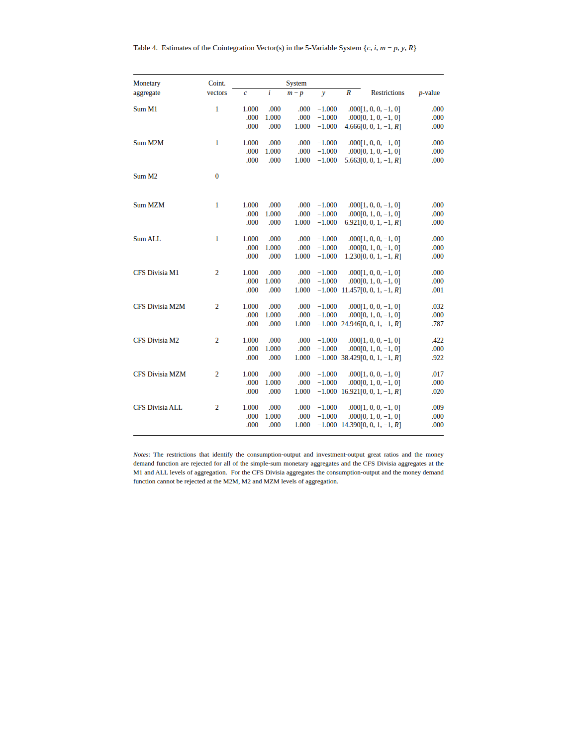Table 4. Estimates of the Cointegration Vector(s) in the 5-Variable System {c, i, m − p, y, R}
| Monetary | Coint. | System | | |
| aggregate | vectors | c | i | m − p | y | R | Restrictions | p -value |
| Sum M1 | 1 | 1.000 | .000 | .000 | −1.000 | .000 | [1, 0, 0, −1, 0] | .000 |
| | | .000 | 1.000 | .000 | −1.000 | .000 | [0, 1, 0, −1, 0] | .000 |
| | | .000 | .000 | 1.000 | −1.000 | 4.666 | [0, 0, 1, −1, R ] | .000 |
| Sum M2M | 1 | 1.000 | .000 | .000 | −1.000 | .000 | [1, 0, 0, −1, 0] | .000 |
| | | .000 | 1.000 | .000 | −1.000 | .000 | [0, 1, 0, −1, 0] | .000 |
| | | .000 | .000 | 1.000 | −1.000 | 5.663 | [0, 0, 1, −1, R ] | .000 |
| Sum M2 | 0 | | | | | | | |
| Sum MZM | 1 | 1.000 | .000 | .000 | −1.000 | .000 | [1, 0, 0, −1, 0] | .000 |
| | | .000 | 1.000 | .000 | −1.000 | .000 | [0, 1, 0, −1, 0] | .000 |
| | | .000 | .000 | 1.000 | −1.000 | 6.921 | [0, 0, 1, −1, R ] | .000 |
| Sum ALL | 1 | 1.000 | .000 | .000 | −1.000 | .000 | [1, 0, 0, −1, 0] | .000 |
| | | .000 | 1.000 | .000 | −1.000 | .000 | [0, 1, 0, −1, 0] | .000 |
| | | .000 | .000 | 1.000 | −1.000 | 1.230 | [0, 0, 1, −1, R ] | .000 |
| CFS Divisia M1 | 2 | 1.000 | .000 | .000 | −1.000 | .000 | [1, 0, 0, −1, 0] | .000 |
| | | .000 | 1.000 | .000 | −1.000 | .000 | [0, 1, 0, −1, 0] | .000 |
| | | .000 | .000 | 1.000 | −1.000 | 11.457 | [0, 0, 1, −1, R ] | .001 |
| CFS Divisia M2M | 2 | 1.000 | .000 | .000 | −1.000 | .000 | [1, 0, 0, −1, 0] | .032 |
| | | .000 | 1.000 | .000 | −1.000 | .000 | [0, 1, 0, −1, 0] | .000 |
| | | .000 | .000 | 1.000 | −1.000 | 24.946 | [0, 0, 1, −1, R ] | .787 |
| CFS Divisia M2 | 2 | 1.000 | .000 | .000 | −1.000 | .000 | [1, 0, 0, −1, 0] | .422 |
| | | .000 | 1.000 | .000 | −1.000 | .000 | [0, 1, 0, −1, 0] | .000 |
| | | .000 | .000 | 1.000 | −1.000 | 38.429 | [0, 0, 1, −1, R ] | .922 |
| CFS Divisia MZM | 2 | 1.000 | .000 | .000 | −1.000 | .000 | [1, 0, 0, −1, 0] | .017 |
| | | .000 | 1.000 | .000 | −1.000 | .000 | [0, 1, 0, −1, 0] | .000 |
| | | .000 | .000 | 1.000 | −1.000 | 16.921 | [0, 0, 1, −1, R ] | .020 |
| CFS Divisia ALL | 2 | 1.000 | .000 | .000 | −1.000 | .000 | [1, 0, 0, −1, 0] | .009 |
| | | .000 | 1.000 | .000 | −1.000 | .000 | [0, 1, 0, −1, 0] | .000 |
| | | .000 | .000 | 1.000 | −1.000 | 14.390 | [0, 0, 1, −1, R ] | .000 |
Notes: The restrictions that identify the consumption-output and investment-output great ratios and the money demand function are rejected for all of the simple-sum monetary aggregates and the CFS Divisia aggregates at the M1 and ALL levels of aggregation. For the CFS Divisia aggregates the consumption-output and the money demand function cannot be rejected at the M2M, M2 and MZM levels of aggregation.